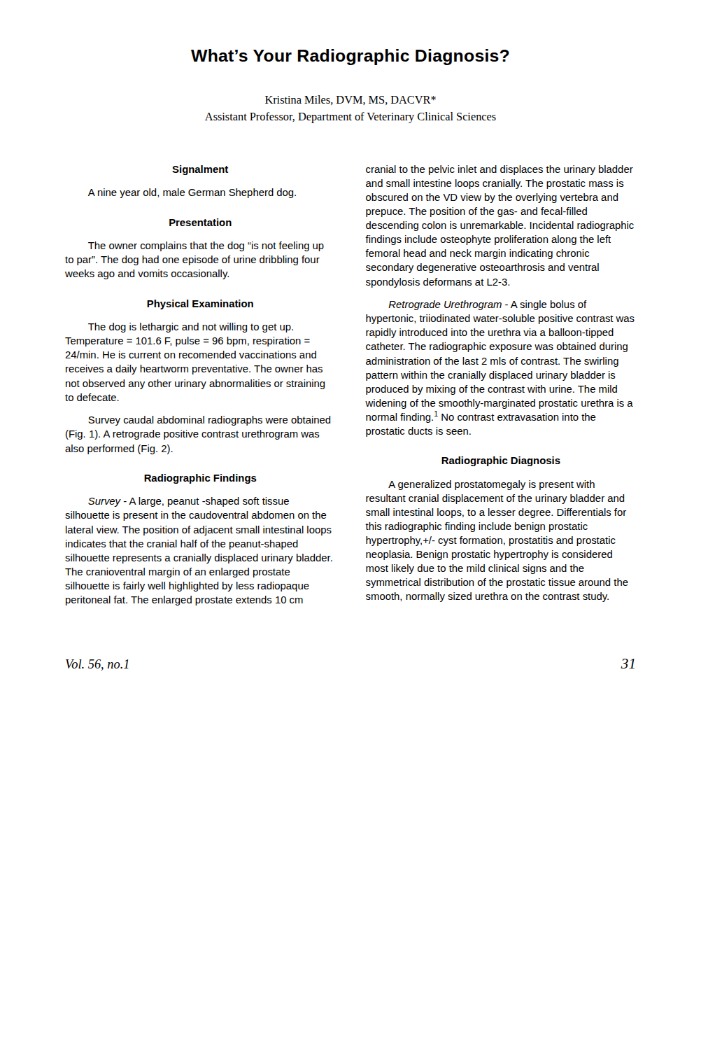What’s Your Radiographic Diagnosis?
Kristina Miles, DVM, MS, DACVR* Assistant Professor, Department of Veterinary Clinical Sciences
Signalment
A nine year old, male German Shepherd dog.
Presentation
The owner complains that the dog “is not feeling up to par”. The dog had one episode of urine dribbling four weeks ago and vomits occasionally.
Physical Examination
The dog is lethargic and not willing to get up. Temperature = 101.6 F, pulse = 96 bpm, respiration = 24/min. He is current on recomended vaccinations and receives a daily heartworm preventative. The owner has not observed any other urinary abnormalities or straining to defecate.
Survey caudal abdominal radiographs were obtained (Fig. 1). A retrograde positive contrast urethrogram was also performed (Fig. 2).
Radiographic Findings
Survey - A large, peanut -shaped soft tissue silhouette is present in the caudoventral abdomen on the lateral view. The position of adjacent small intestinal loops indicates that the cranial half of the peanut-shaped silhouette represents a cranially displaced urinary bladder. The cranioventral margin of an enlarged prostate silhouette is fairly well highlighted by less radiopaque peritoneal fat. The enlarged prostate extends 10 cm cranial to the pelvic inlet and displaces the urinary bladder and small intestine loops cranially. The prostatic mass is obscured on the VD view by the overlying vertebra and prepuce. The position of the gas- and fecal-filled descending colon is unremarkable. Incidental radiographic findings include osteophyte proliferation along the left femoral head and neck margin indicating chronic secondary degenerative osteoarthrosis and ventral spondylosis deformans at L2-3.
Retrograde Urethrogram - A single bolus of hypertonic, triiodinated water-soluble positive contrast was rapidly introduced into the urethra via a balloon-tipped catheter. The radiographic exposure was obtained during administration of the last 2 mls of contrast. The swirling pattern within the cranially displaced urinary bladder is produced by mixing of the contrast with urine. The mild widening of the smoothly-marginated prostatic urethra is a normal finding.1 No contrast extravasation into the prostatic ducts is seen.
Radiographic Diagnosis
A generalized prostatomegaly is present with resultant cranial displacement of the urinary bladder and small intestinal loops, to a lesser degree. Differentials for this radiographic finding include benign prostatic hypertrophy,+/- cyst formation, prostatitis and prostatic neoplasia. Benign prostatic hypertrophy is considered most likely due to the mild clinical signs and the symmetrical distribution of the prostatic tissue around the smooth, normally sized urethra on the contrast study.
Vol. 56, no.1 31